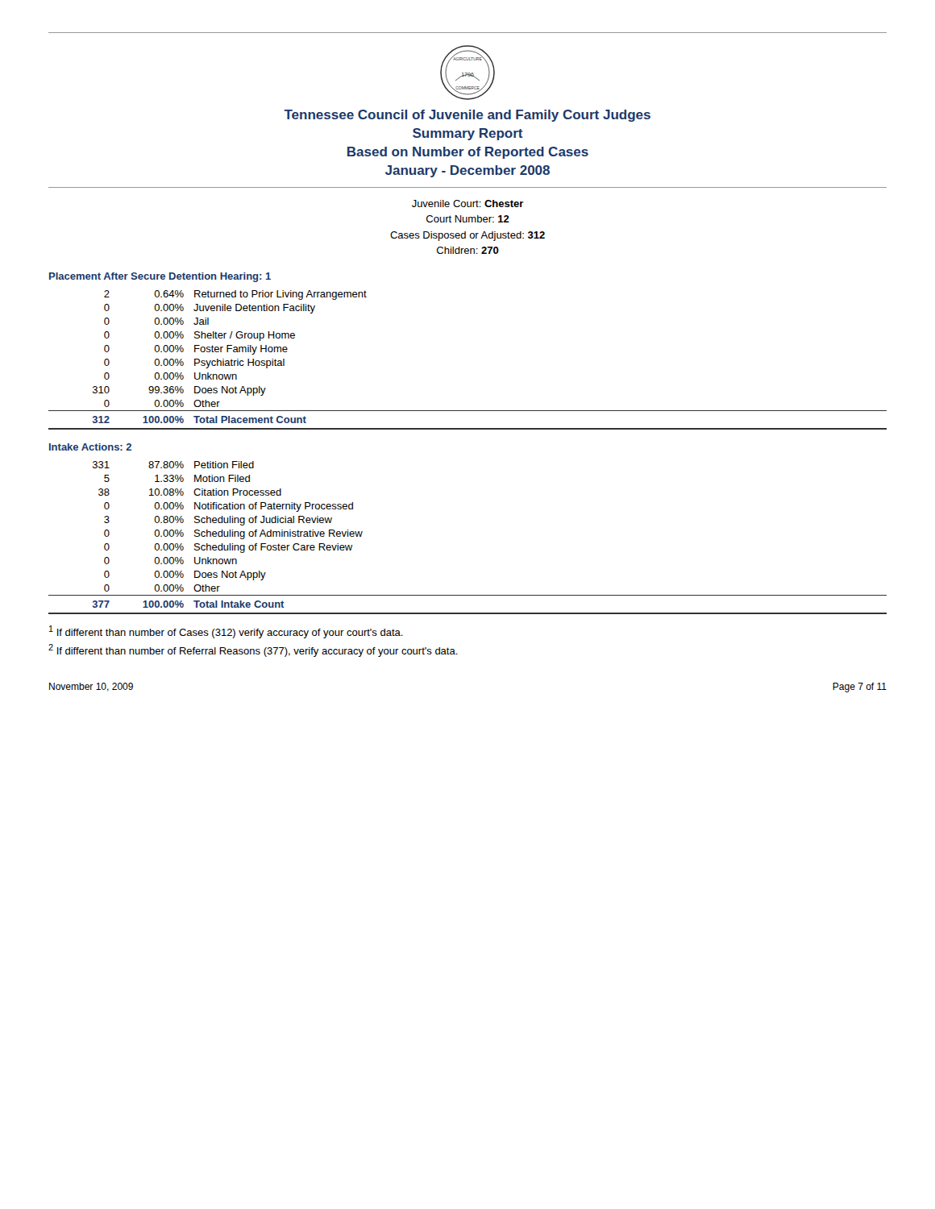AGRICULTURE COMMERCE 1796
Tennessee Council of Juvenile and Family Court Judges
Summary Report
Based on Number of Reported Cases
January - December 2008
Juvenile Court: Chester Court Number: 12 Cases Disposed or Adjusted: 312 Children: 270
Placement After Secure Detention Hearing: 1
| 2 | 0.64% | Returned to Prior Living Arrangement |
| 0 | 0.00% | Juvenile Detention Facility |
| 0 | 0.00% | Jail |
| 0 | 0.00% | Shelter / Group Home |
| 0 | 0.00% | Foster Family Home |
| 0 | 0.00% | Psychiatric Hospital |
| 0 | 0.00% | Unknown |
| 310 | 99.36% | Does Not Apply |
| 0 | 0.00% | Other |
| 312 | 100.00% | Total Placement Count |
Intake Actions: 2
| 331 | 87.80% | Petition Filed |
| 5 | 1.33% | Motion Filed |
| 38 | 10.08% | Citation Processed |
| 0 | 0.00% | Notification of Paternity Processed |
| 3 | 0.80% | Scheduling of Judicial Review |
| 0 | 0.00% | Scheduling of Administrative Review |
| 0 | 0.00% | Scheduling of Foster Care Review |
| 0 | 0.00% | Unknown |
| 0 | 0.00% | Does Not Apply |
| 0 | 0.00% | Other |
| 377 | 100.00% | Total Intake Count |
1 If different than number of Cases (312) verify accuracy of your court's data.
2 If different than number of Referral Reasons (377), verify accuracy of your court's data.
November 10, 2009 Page 7 of 11